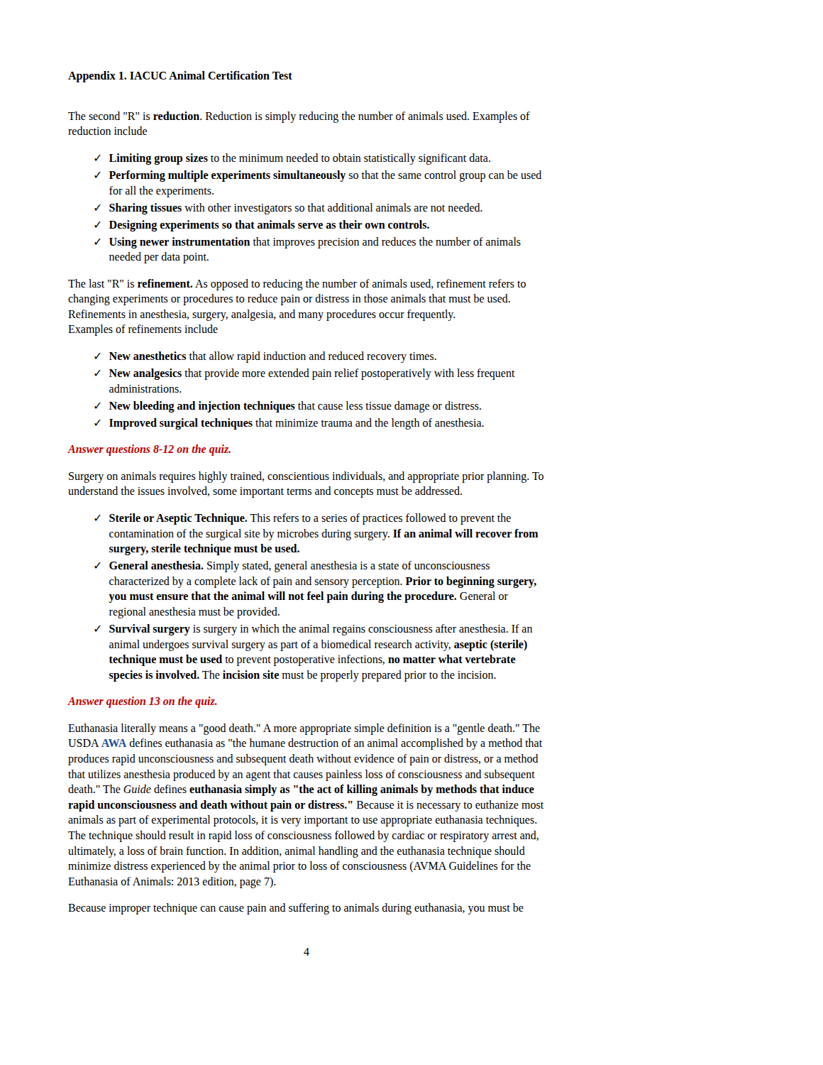Appendix 1. IACUC Animal Certification Test
The second "R" is reduction. Reduction is simply reducing the number of animals used. Examples of reduction include
Limiting group sizes to the minimum needed to obtain statistically significant data.
Performing multiple experiments simultaneously so that the same control group can be used for all the experiments.
Sharing tissues with other investigators so that additional animals are not needed.
Designing experiments so that animals serve as their own controls.
Using newer instrumentation that improves precision and reduces the number of animals needed per data point.
The last "R" is refinement. As opposed to reducing the number of animals used, refinement refers to changing experiments or procedures to reduce pain or distress in those animals that must be used. Refinements in anesthesia, surgery, analgesia, and many procedures occur frequently.
Examples of refinements include
New anesthetics that allow rapid induction and reduced recovery times.
New analgesics that provide more extended pain relief postoperatively with less frequent administrations.
New bleeding and injection techniques that cause less tissue damage or distress.
Improved surgical techniques that minimize trauma and the length of anesthesia.
Answer questions 8-12 on the quiz.
Surgery on animals requires highly trained, conscientious individuals, and appropriate prior planning. To understand the issues involved, some important terms and concepts must be addressed.
Sterile or Aseptic Technique. This refers to a series of practices followed to prevent the contamination of the surgical site by microbes during surgery. If an animal will recover from surgery, sterile technique must be used.
General anesthesia. Simply stated, general anesthesia is a state of unconsciousness characterized by a complete lack of pain and sensory perception. Prior to beginning surgery, you must ensure that the animal will not feel pain during the procedure. General or regional anesthesia must be provided.
Survival surgery is surgery in which the animal regains consciousness after anesthesia. If an animal undergoes survival surgery as part of a biomedical research activity, aseptic (sterile) technique must be used to prevent postoperative infections, no matter what vertebrate species is involved. The incision site must be properly prepared prior to the incision.
Answer question 13 on the quiz.
Euthanasia literally means a "good death." A more appropriate simple definition is a "gentle death." The USDA AWA defines euthanasia as "the humane destruction of an animal accomplished by a method that produces rapid unconsciousness and subsequent death without evidence of pain or distress, or a method that utilizes anesthesia produced by an agent that causes painless loss of consciousness and subsequent death." The Guide defines euthanasia simply as "the act of killing animals by methods that induce rapid unconsciousness and death without pain or distress." Because it is necessary to euthanize most animals as part of experimental protocols, it is very important to use appropriate euthanasia techniques. The technique should result in rapid loss of consciousness followed by cardiac or respiratory arrest and, ultimately, a loss of brain function. In addition, animal handling and the euthanasia technique should minimize distress experienced by the animal prior to loss of consciousness (AVMA Guidelines for the Euthanasia of Animals: 2013 edition, page 7).
Because improper technique can cause pain and suffering to animals during euthanasia, you must be
4